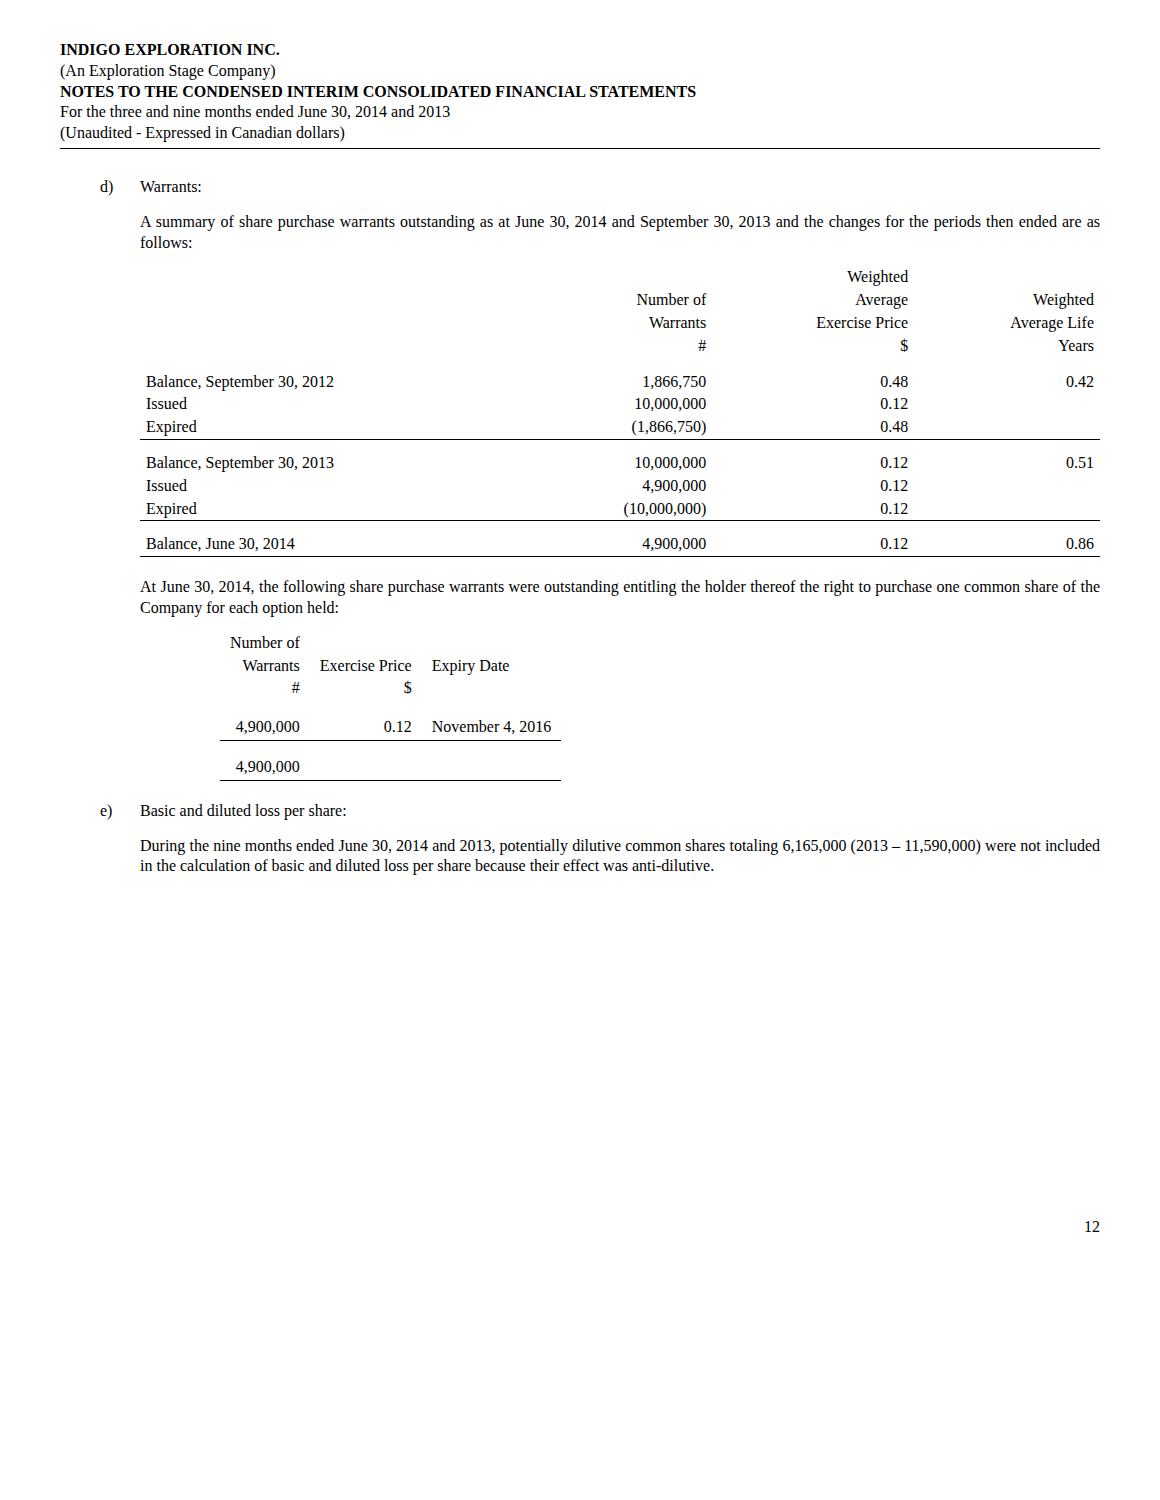INDIGO EXPLORATION INC.
(An Exploration Stage Company)
NOTES TO THE CONDENSED INTERIM CONSOLIDATED FINANCIAL STATEMENTS
For the three and nine months ended June 30, 2014 and 2013
(Unaudited - Expressed in Canadian dollars)
d)
Warrants:
A summary of share purchase warrants outstanding as at June 30, 2014 and September 30, 2013 and the changes for the periods then ended are as follows:
| | | Weighted | |
| --- | --- | --- | --- |
| | Number of | Average | Weighted |
| | Warrants | Exercise Price | Average Life |
| | # | $ | Years |
| Balance, September 30, 2012 | 1,866,750 | 0.48 | 0.42 |
| Issued | 10,000,000 | 0.12 | |
| Expired | (1,866,750) | 0.48 | |
| Balance, September 30, 2013 | 10,000,000 | 0.12 | 0.51 |
| Issued | 4,900,000 | 0.12 | |
| Expired | (10,000,000) | 0.12 | |
| Balance, June 30, 2014 | 4,900,000 | 0.12 | 0.86 |
At June 30, 2014, the following share purchase warrants were outstanding entitling the holder thereof the right to purchase one common share of the Company for each option held:
| Number of | | |
| --- | --- | --- |
| Warrants | Exercise Price | Expiry Date |
| # | $ | |
| 4,900,000 | 0.12 | November 4, 2016 |
| 4,900,000 | | |
e)
Basic and diluted loss per share:
During the nine months ended June 30, 2014 and 2013, potentially dilutive common shares totaling 6,165,000 (2013 – 11,590,000) were not included in the calculation of basic and diluted loss per share because their effect was anti-dilutive.
12